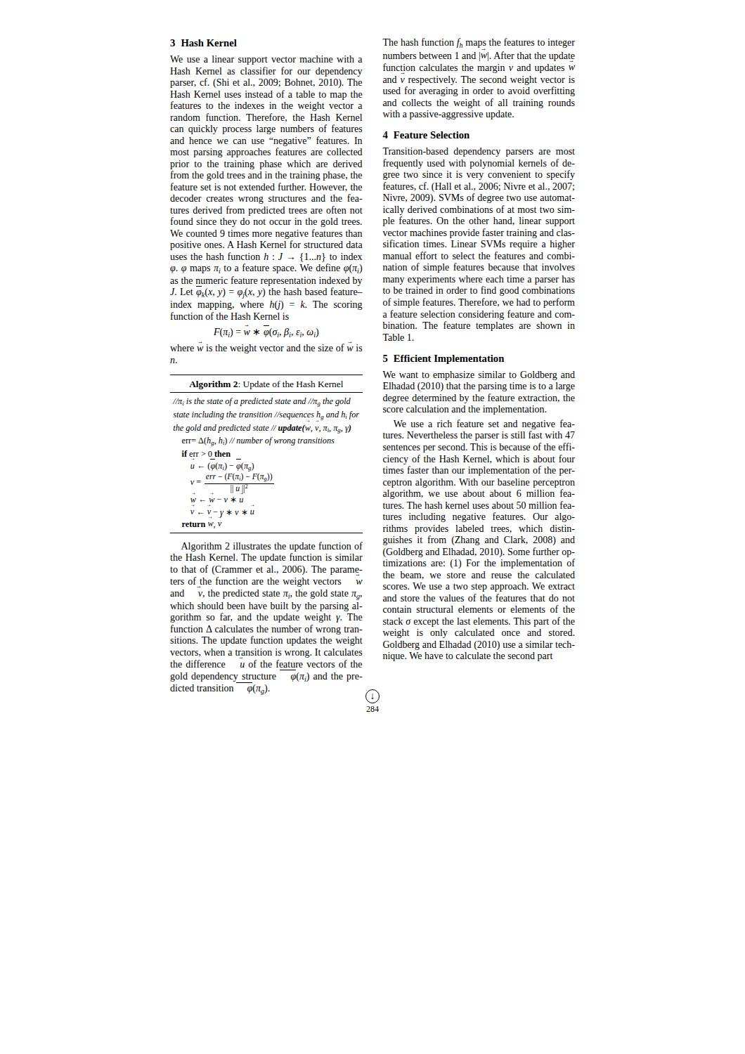3 Hash Kernel
We use a linear support vector machine with a Hash Kernel as classifier for our dependency parser, cf. (Shi et al., 2009; Bohnet, 2010). The Hash Kernel uses instead of a table to map the features to the indexes in the weight vector a random function. Therefore, the Hash Kernel can quickly process large numbers of features and hence we can use “negative” features. In most parsing approaches features are collected prior to the training phase which are derived from the gold trees and in the training phase, the feature set is not extended further. However, the decoder creates wrong structures and the features derived from predicted trees are often not found since they do not occur in the gold trees. We counted 9 times more negative features than positive ones. A Hash Kernel for structured data uses the hash function h : J → {1...n} to index φ. φ maps πi to a feature space. We define φ(πi) as the numeric feature representation indexed by J. Let φk(x, y) = φj(x, y) the hash based feature–index mapping, where h(j) = k. The scoring function of the Hash Kernel is
F(πi) = w ∗ φ(σi, βi, εi, ωi)
where w is the weight vector and the size of w is n.
Algorithm 2: Update of the Hash Kernel
//πi is the state of a predicted state and //πg the gold state including the transition //sequences hg and hi for the gold and predicted state // update(w, v, πi, πg, γ) err= Δ(hg, hi) // number of wrong transitions if err > 0 then u ← (φ(πi) − φ(πg) ν = err − (F(πi) − F(πg))|| u ||2 w ← w − ν ∗ u v ← v − γ ∗ ν ∗ u return w, v
Algorithm 2 illustrates the update function of the Hash Kernel. The update function is similar to that of (Crammer et al., 2006). The parameters of the function are the weight vectors w and v, the predicted state πi, the gold state πg, which should been have built by the parsing algorithm so far, and the update weight γ. The function Δ calculates the number of wrong transitions. The update function updates the weight vectors, when a transition is wrong. It calculates the difference u of the feature vectors of the gold dependency structure φ(πi) and the predicted transition φ(πg).
The hash function fh maps the features to integer numbers between 1 and |w|. After that the update function calculates the margin ν and updates w and v respectively. The second weight vector is used for averaging in order to avoid overfitting and collects the weight of all training rounds with a passive-aggressive update.
4 Feature Selection
Transition-based dependency parsers are most frequently used with polynomial kernels of degree two since it is very convenient to specify features, cf. (Hall et al., 2006; Nivre et al., 2007; Nivre, 2009). SVMs of degree two use automatically derived combinations of at most two simple features. On the other hand, linear support vector machines provide faster training and classification times. Linear SVMs require a higher manual effort to select the features and combination of simple features because that involves many experiments where each time a parser has to be trained in order to find good combinations of simple features. Therefore, we had to perform a feature selection considering feature and combination. The feature templates are shown in Table 1.
5 Efficient Implementation
We want to emphasize similar to Goldberg and Elhadad (2010) that the parsing time is to a large degree determined by the feature extraction, the score calculation and the implementation.
We use a rich feature set and negative features. Nevertheless the parser is still fast with 47 sentences per second. This is because of the efficiency of the Hash Kernel, which is about four times faster than our implementation of the perceptron algorithm. With our baseline perceptron algorithm, we use about about 6 million features. The hash kernel uses about 50 million features including negative features. Our algorithms provides labeled trees, which distinguishes it from (Zhang and Clark, 2008) and (Goldberg and Elhadad, 2010). Some further optimizations are: (1) For the implementation of the beam, we store and reuse the calculated scores. We use a two step approach. We extract and store the values of the features that do not contain structural elements or elements of the stack σ except the last elements. This part of the weight is only calculated once and stored. Goldberg and Elhadad (2010) use a similar technique. We have to calculate the second part
284